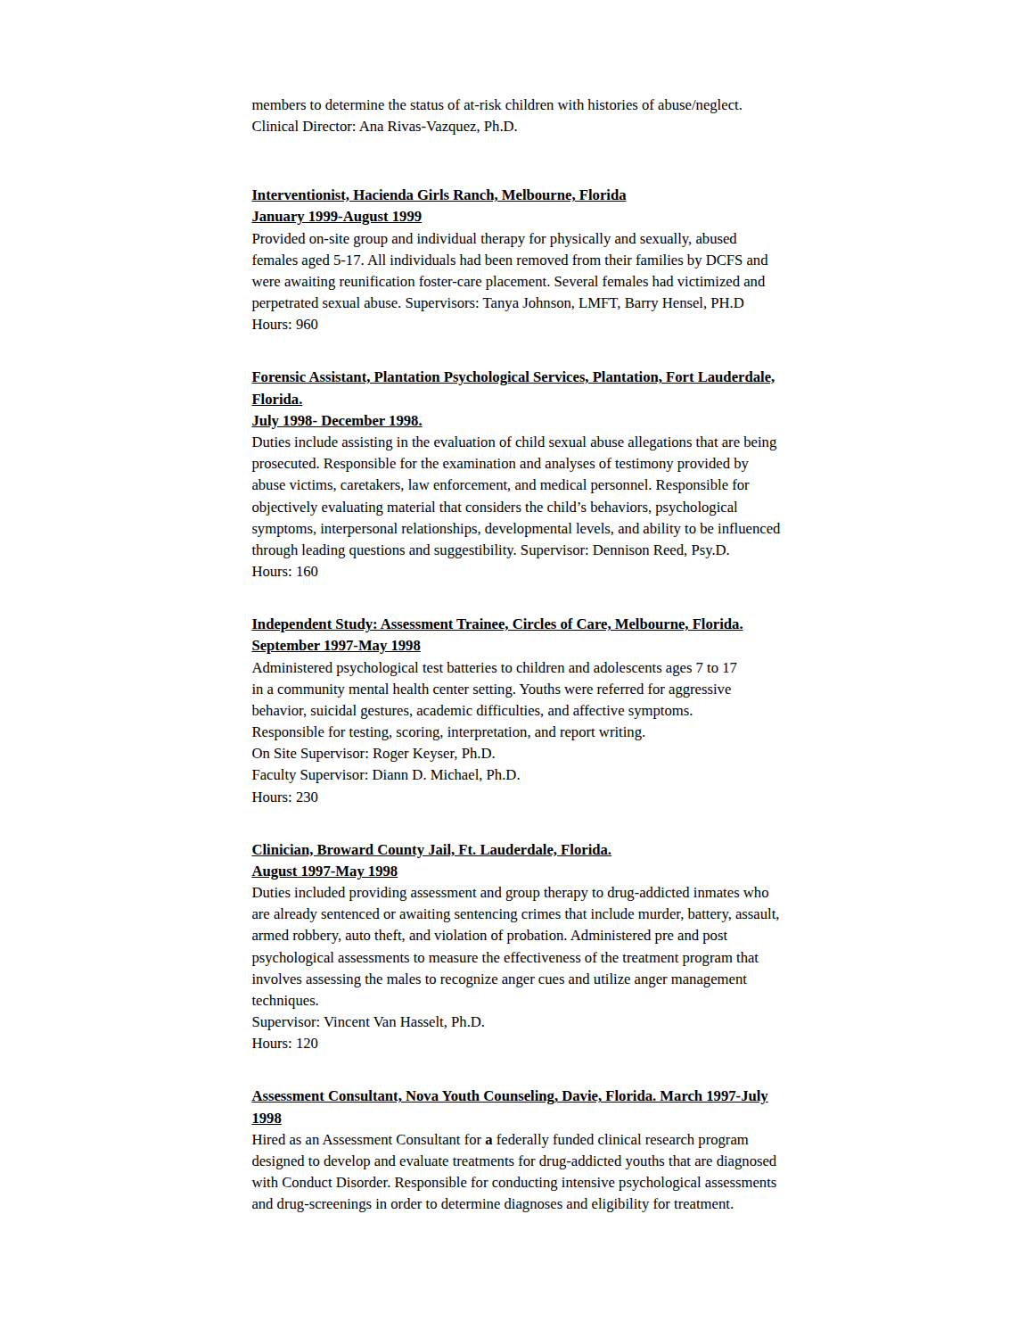members to determine the status of at-risk children with histories of abuse/neglect. Clinical Director: Ana Rivas-Vazquez, Ph.D.
Interventionist, Hacienda Girls Ranch, Melbourne, Florida
January 1999-August 1999
Provided on-site group and individual therapy for physically and sexually, abused females aged 5-17. All individuals had been removed from their families by DCFS and were awaiting reunification foster-care placement. Several females had victimized and perpetrated sexual abuse. Supervisors: Tanya Johnson, LMFT, Barry Hensel, PH.D
Hours: 960
Forensic Assistant, Plantation Psychological Services, Plantation, Fort Lauderdale, Florida.
July 1998- December 1998.
Duties include assisting in the evaluation of child sexual abuse allegations that are being prosecuted. Responsible for the examination and analyses of testimony provided by abuse victims, caretakers, law enforcement, and medical personnel. Responsible for objectively evaluating material that considers the child’s behaviors, psychological symptoms, interpersonal relationships, developmental levels, and ability to be influenced through leading questions and suggestibility. Supervisor: Dennison Reed, Psy.D.
Hours: 160
Independent Study: Assessment Trainee, Circles of Care, Melbourne, Florida.
September 1997-May 1998
Administered psychological test batteries to children and adolescents ages 7 to 17
in a community mental health center setting. Youths were referred for aggressive
behavior, suicidal gestures, academic difficulties, and affective symptoms.
Responsible for testing, scoring, interpretation, and report writing.
On Site Supervisor: Roger Keyser, Ph.D.
Faculty Supervisor: Diann D. Michael, Ph.D.
Hours: 230
Clinician, Broward County Jail, Ft. Lauderdale, Florida.
August 1997-May 1998
Duties included providing assessment and group therapy to drug-addicted inmates who are already sentenced or awaiting sentencing crimes that include murder, battery, assault, armed robbery, auto theft, and violation of probation. Administered pre and post psychological assessments to measure the effectiveness of the treatment program that involves assessing the males to recognize anger cues and utilize anger management techniques.
Supervisor: Vincent Van Hasselt, Ph.D.
Hours: 120
Assessment Consultant, Nova Youth Counseling, Davie, Florida. March 1997-July 1998
Hired as an Assessment Consultant for a federally funded clinical research program designed to develop and evaluate treatments for drug-addicted youths that are diagnosed with Conduct Disorder. Responsible for conducting intensive psychological assessments and drug-screenings in order to determine diagnoses and eligibility for treatment.